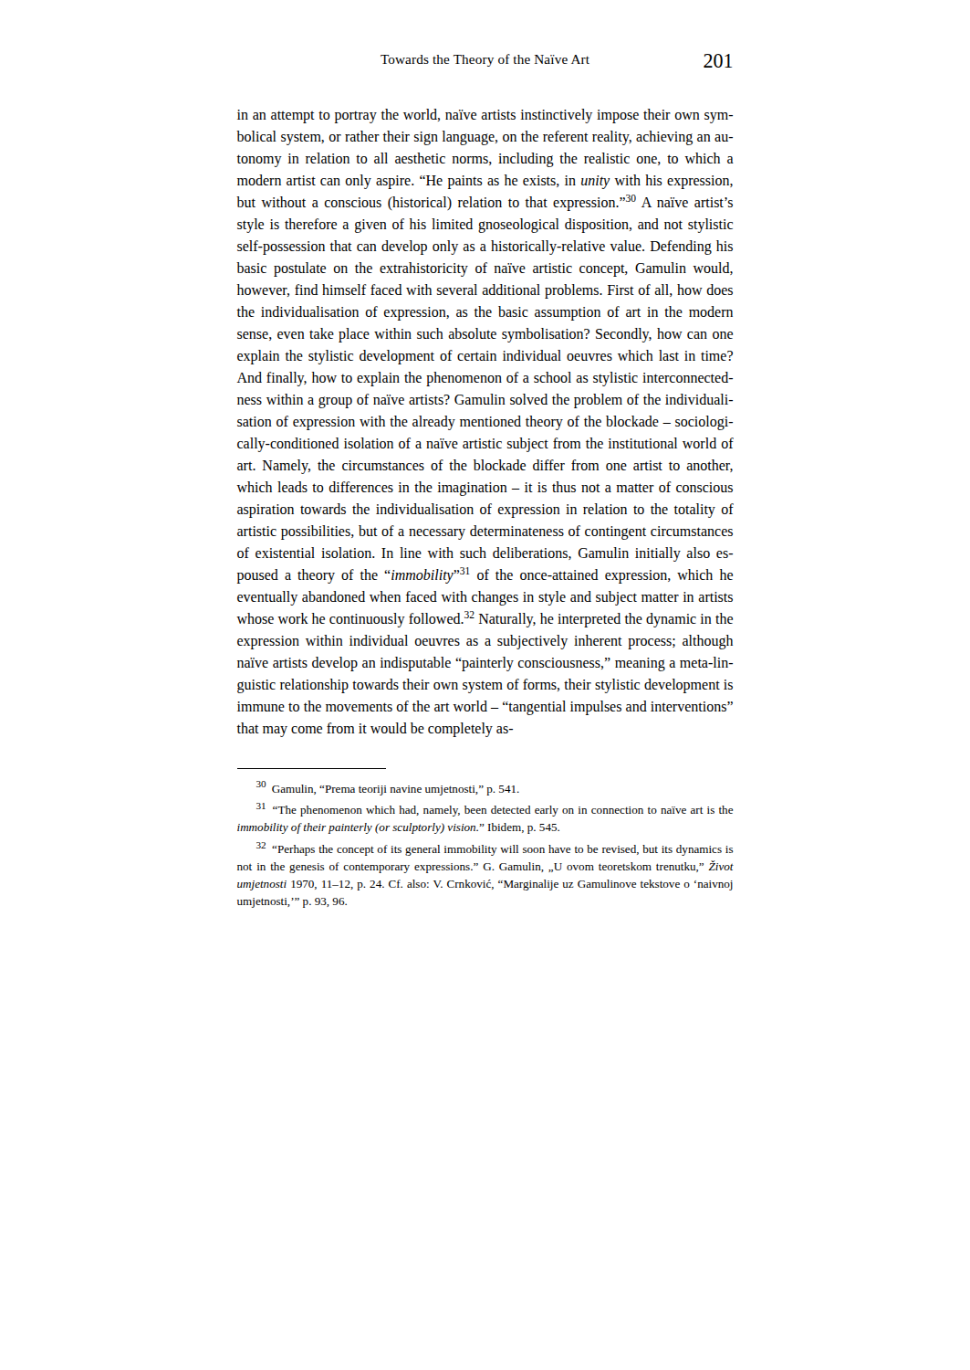Towards the Theory of the Naïve Art 201
in an attempt to portray the world, naïve artists instinctively impose their own symbolical system, or rather their sign language, on the referent reality, achieving an autonomy in relation to all aesthetic norms, including the realistic one, to which a modern artist can only aspire. “He paints as he exists, in unity with his expression, but without a conscious (historical) relation to that expression.”30 A naïve artist’s style is therefore a given of his limited gnoseological disposition, and not stylistic self-possession that can develop only as a historically-relative value. Defending his basic postulate on the extrahistoricity of naïve artistic concept, Gamulin would, however, find himself faced with several additional problems. First of all, how does the individualisation of expression, as the basic assumption of art in the modern sense, even take place within such absolute symbolisation? Secondly, how can one explain the stylistic development of certain individual oeuvres which last in time? And finally, how to explain the phenomenon of a school as stylistic interconnectedness within a group of naïve artists? Gamulin solved the problem of the individualisation of expression with the already mentioned theory of the blockade – sociologically-conditioned isolation of a naïve artistic subject from the institutional world of art. Namely, the circumstances of the blockade differ from one artist to another, which leads to differences in the imagination – it is thus not a matter of conscious aspiration towards the individualisation of expression in relation to the totality of artistic possibilities, but of a necessary determinateness of contingent circumstances of existential isolation. In line with such deliberations, Gamulin initially also espoused a theory of the “immobility”31 of the once-attained expression, which he eventually abandoned when faced with changes in style and subject matter in artists whose work he continuously followed.32 Naturally, he interpreted the dynamic in the expression within individual oeuvres as a subjectively inherent process; although naïve artists develop an indisputable “painterly consciousness,” meaning a meta-linguistic relationship towards their own system of forms, their stylistic development is immune to the movements of the art world – “tangential impulses and interventions” that may come from it would be completely as-
30 Gamulin, “Prema teoriji navine umjetnosti,” p. 541.
31 “The phenomenon which had, namely, been detected early on in connection to naïve art is the immobility of their painterly (or sculptorly) vision.” Ibidem, p. 545.
32 “Perhaps the concept of its general immobility will soon have to be revised, but its dynamics is not in the genesis of contemporary expressions.” G. Gamulin, „U ovom teoretskom trenutku,” Život umjetnosti 1970, 11–12, p. 24. Cf. also: V. Crnković, “Marginalije uz Gamulinove tekstove o ‘naivnoj umjetnosti,’” p. 93, 96.